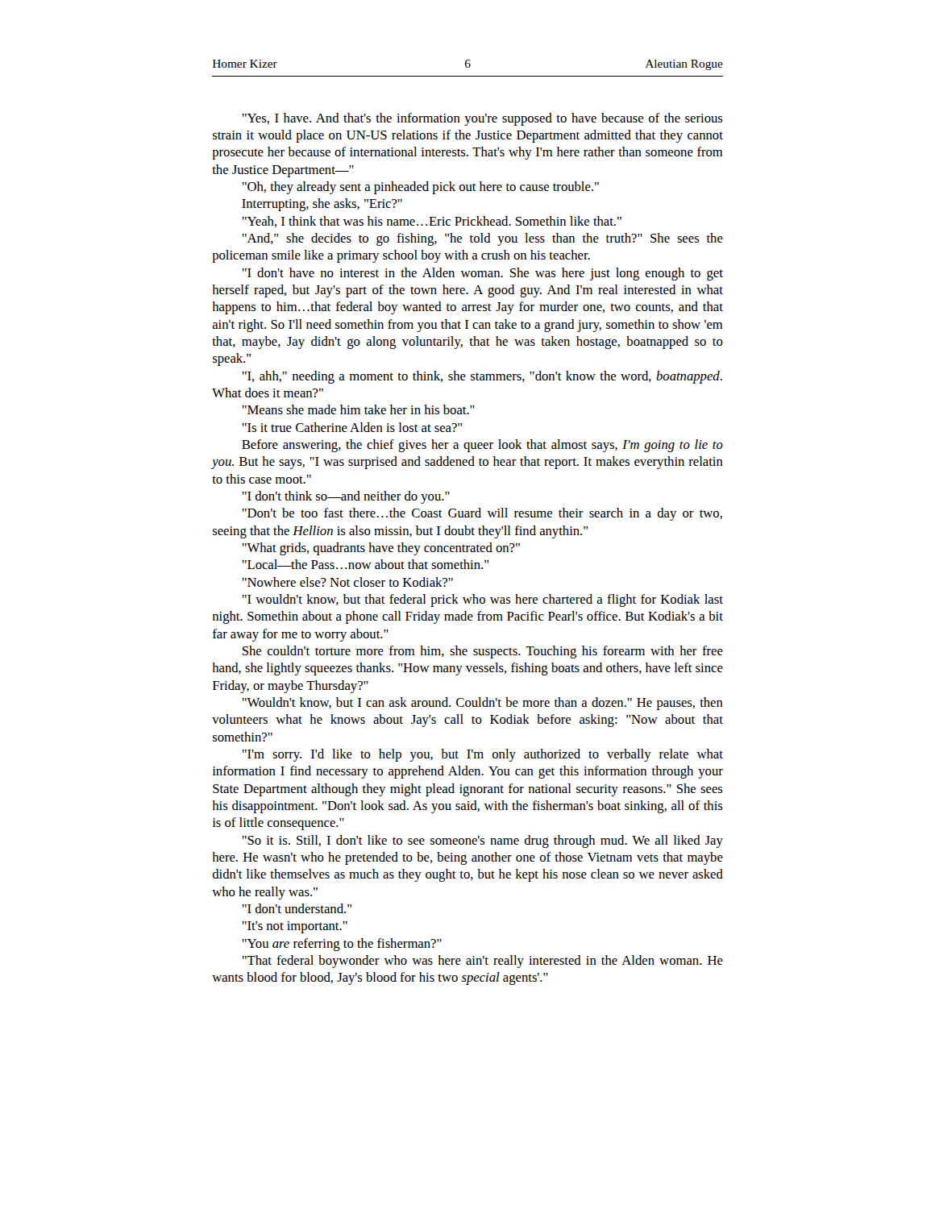Homer Kizer
6
Aleutian Rogue
"Yes, I have. And that's the information you're supposed to have because of the serious strain it would place on UN-US relations if the Justice Department admitted that they cannot prosecute her because of international interests. That's why I'm here rather than someone from the Justice Department—"
"Oh, they already sent a pinheaded pick out here to cause trouble."
Interrupting, she asks, "Eric?"
"Yeah, I think that was his name…Eric Prickhead. Somethin like that."
"And," she decides to go fishing, "he told you less than the truth?" She sees the policeman smile like a primary school boy with a crush on his teacher.
"I don't have no interest in the Alden woman. She was here just long enough to get herself raped, but Jay's part of the town here. A good guy. And I'm real interested in what happens to him…that federal boy wanted to arrest Jay for murder one, two counts, and that ain't right. So I'll need somethin from you that I can take to a grand jury, somethin to show 'em that, maybe, Jay didn't go along voluntarily, that he was taken hostage, boatnapped so to speak."
"I, ahh," needing a moment to think, she stammers, "don't know the word, boatnapped. What does it mean?"
"Means she made him take her in his boat."
"Is it true Catherine Alden is lost at sea?"
Before answering, the chief gives her a queer look that almost says, I'm going to lie to you. But he says, "I was surprised and saddened to hear that report. It makes everythin relatin to this case moot."
"I don't think so—and neither do you."
"Don't be too fast there…the Coast Guard will resume their search in a day or two, seeing that the Hellion is also missin, but I doubt they'll find anythin."
"What grids, quadrants have they concentrated on?"
"Local—the Pass…now about that somethin."
"Nowhere else? Not closer to Kodiak?"
"I wouldn't know, but that federal prick who was here chartered a flight for Kodiak last night. Somethin about a phone call Friday made from Pacific Pearl's office. But Kodiak's a bit far away for me to worry about."
She couldn't torture more from him, she suspects. Touching his forearm with her free hand, she lightly squeezes thanks. "How many vessels, fishing boats and others, have left since Friday, or maybe Thursday?"
"Wouldn't know, but I can ask around. Couldn't be more than a dozen." He pauses, then volunteers what he knows about Jay's call to Kodiak before asking: "Now about that somethin?"
"I'm sorry. I'd like to help you, but I'm only authorized to verbally relate what information I find necessary to apprehend Alden. You can get this information through your State Department although they might plead ignorant for national security reasons." She sees his disappointment. "Don't look sad. As you said, with the fisherman's boat sinking, all of this is of little consequence."
"So it is. Still, I don't like to see someone's name drug through mud. We all liked Jay here. He wasn't who he pretended to be, being another one of those Vietnam vets that maybe didn't like themselves as much as they ought to, but he kept his nose clean so we never asked who he really was."
"I don't understand."
"It's not important."
"You are referring to the fisherman?"
"That federal boywonder who was here ain't really interested in the Alden woman. He wants blood for blood, Jay's blood for his two special agents'."